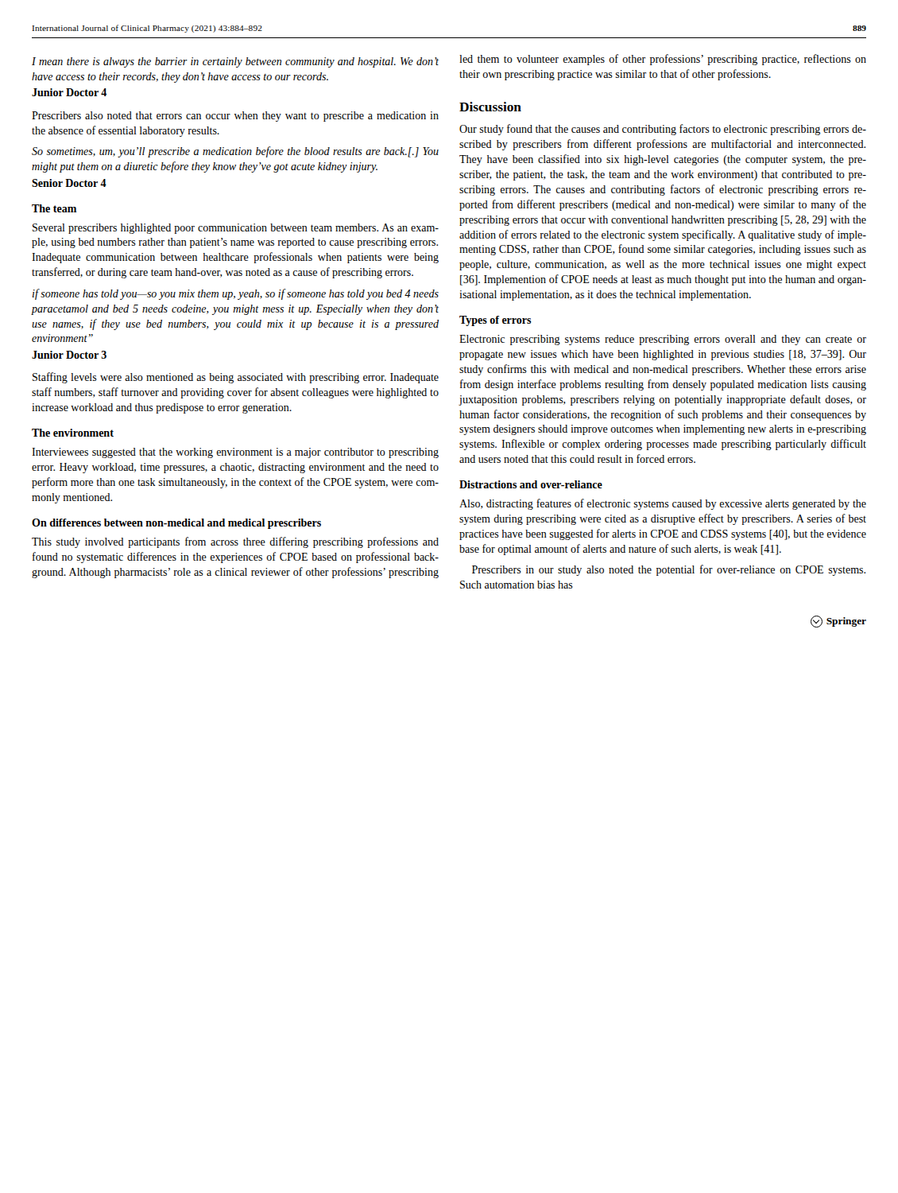International Journal of Clinical Pharmacy (2021) 43:884–892 889
I mean there is always the barrier in certainly between community and hospital. We don’t have access to their records, they don’t have access to our records.
Junior Doctor 4
Prescribers also noted that errors can occur when they want to prescribe a medication in the absence of essential laboratory results.
So sometimes, um, you’ll prescribe a medication before the blood results are back.[.] You might put them on a diuretic before they know they’ve got acute kidney injury.
Senior Doctor 4
The team
Several prescribers highlighted poor communication between team members. As an example, using bed numbers rather than patient’s name was reported to cause prescribing errors. Inadequate communication between healthcare professionals when patients were being transferred, or during care team hand-over, was noted as a cause of prescribing errors.
if someone has told you—so you mix them up, yeah, so if someone has told you bed 4 needs paracetamol and bed 5 needs codeine, you might mess it up. Especially when they don’t use names, if they use bed numbers, you could mix it up because it is a pressured environment”
Junior Doctor 3
Staffing levels were also mentioned as being associated with prescribing error. Inadequate staff numbers, staff turnover and providing cover for absent colleagues were highlighted to increase workload and thus predispose to error generation.
The environment
Interviewees suggested that the working environment is a major contributor to prescribing error. Heavy workload, time pressures, a chaotic, distracting environment and the need to perform more than one task simultaneously, in the context of the CPOE system, were commonly mentioned.
On differences between non-medical and medical prescribers
This study involved participants from across three differing prescribing professions and found no systematic differences in the experiences of CPOE based on professional background. Although pharmacists’ role as a clinical reviewer of other professions’ prescribing led them to volunteer examples of other professions’ prescribing practice, reflections on their own prescribing practice was similar to that of other professions.
Discussion
Our study found that the causes and contributing factors to electronic prescribing errors described by prescribers from different professions are multifactorial and interconnected. They have been classified into six high-level categories (the computer system, the prescriber, the patient, the task, the team and the work environment) that contributed to prescribing errors. The causes and contributing factors of electronic prescribing errors reported from different prescribers (medical and non-medical) were similar to many of the prescribing errors that occur with conventional handwritten prescribing [5, 28, 29] with the addition of errors related to the electronic system specifically. A qualitative study of implementing CDSS, rather than CPOE, found some similar categories, including issues such as people, culture, communication, as well as the more technical issues one might expect [36]. Implemention of CPOE needs at least as much thought put into the human and organisational implementation, as it does the technical implementation.
Types of errors
Electronic prescribing systems reduce prescribing errors overall and they can create or propagate new issues which have been highlighted in previous studies [18, 37–39]. Our study confirms this with medical and non-medical prescribers. Whether these errors arise from design interface problems resulting from densely populated medication lists causing juxtaposition problems, prescribers relying on potentially inappropriate default doses, or human factor considerations, the recognition of such problems and their consequences by system designers should improve outcomes when implementing new alerts in e-prescribing systems. Inflexible or complex ordering processes made prescribing particularly difficult and users noted that this could result in forced errors.
Distractions and over-reliance
Also, distracting features of electronic systems caused by excessive alerts generated by the system during prescribing were cited as a disruptive effect by prescribers. A series of best practices have been suggested for alerts in CPOE and CDSS systems [40], but the evidence base for optimal amount of alerts and nature of such alerts, is weak [41].
Prescribers in our study also noted the potential for over-reliance on CPOE systems. Such automation bias has
Springer